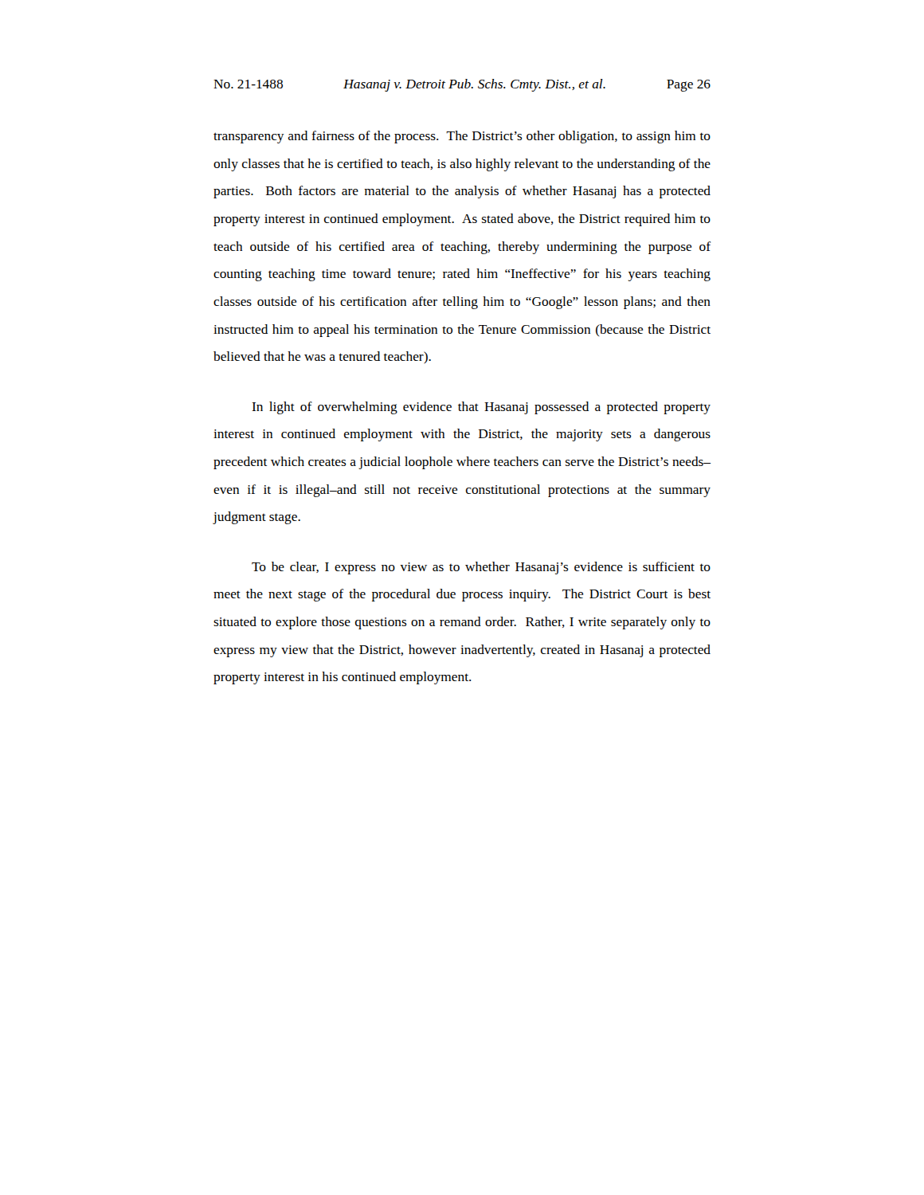No. 21-1488 Hasanaj v. Detroit Pub. Schs. Cmty. Dist., et al. Page 26
transparency and fairness of the process. The District’s other obligation, to assign him to only classes that he is certified to teach, is also highly relevant to the understanding of the parties. Both factors are material to the analysis of whether Hasanaj has a protected property interest in continued employment. As stated above, the District required him to teach outside of his certified area of teaching, thereby undermining the purpose of counting teaching time toward tenure; rated him “Ineffective” for his years teaching classes outside of his certification after telling him to “Google” lesson plans; and then instructed him to appeal his termination to the Tenure Commission (because the District believed that he was a tenured teacher).
In light of overwhelming evidence that Hasanaj possessed a protected property interest in continued employment with the District, the majority sets a dangerous precedent which creates a judicial loophole where teachers can serve the District’s needs–even if it is illegal–and still not receive constitutional protections at the summary judgment stage.
To be clear, I express no view as to whether Hasanaj’s evidence is sufficient to meet the next stage of the procedural due process inquiry. The District Court is best situated to explore those questions on a remand order. Rather, I write separately only to express my view that the District, however inadvertently, created in Hasanaj a protected property interest in his continued employment.